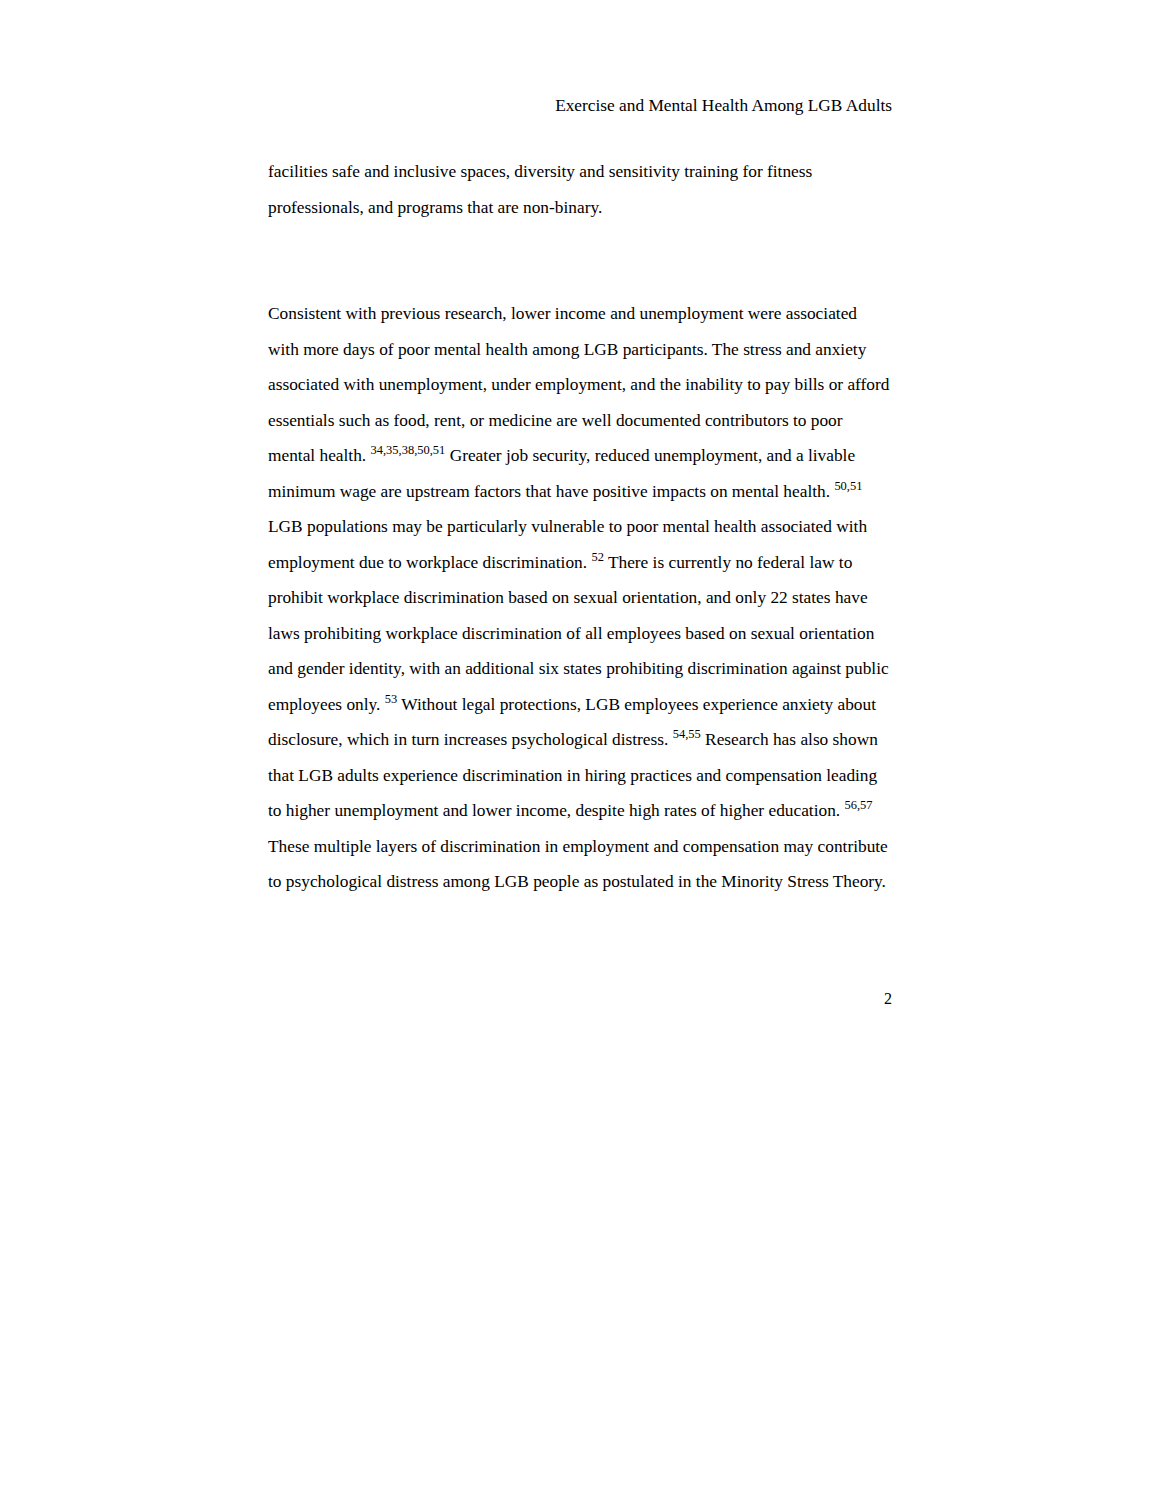Exercise and Mental Health Among LGB Adults
facilities safe and inclusive spaces, diversity and sensitivity training for fitness professionals, and programs that are non-binary.
Consistent with previous research, lower income and unemployment were associated with more days of poor mental health among LGB participants. The stress and anxiety associated with unemployment, under employment, and the inability to pay bills or afford essentials such as food, rent, or medicine are well documented contributors to poor mental health. 34,35,38,50,51 Greater job security, reduced unemployment, and a livable minimum wage are upstream factors that have positive impacts on mental health. 50,51 LGB populations may be particularly vulnerable to poor mental health associated with employment due to workplace discrimination. 52 There is currently no federal law to prohibit workplace discrimination based on sexual orientation, and only 22 states have laws prohibiting workplace discrimination of all employees based on sexual orientation and gender identity, with an additional six states prohibiting discrimination against public employees only. 53 Without legal protections, LGB employees experience anxiety about disclosure, which in turn increases psychological distress. 54,55 Research has also shown that LGB adults experience discrimination in hiring practices and compensation leading to higher unemployment and lower income, despite high rates of higher education. 56,57 These multiple layers of discrimination in employment and compensation may contribute to psychological distress among LGB people as postulated in the Minority Stress Theory.
2